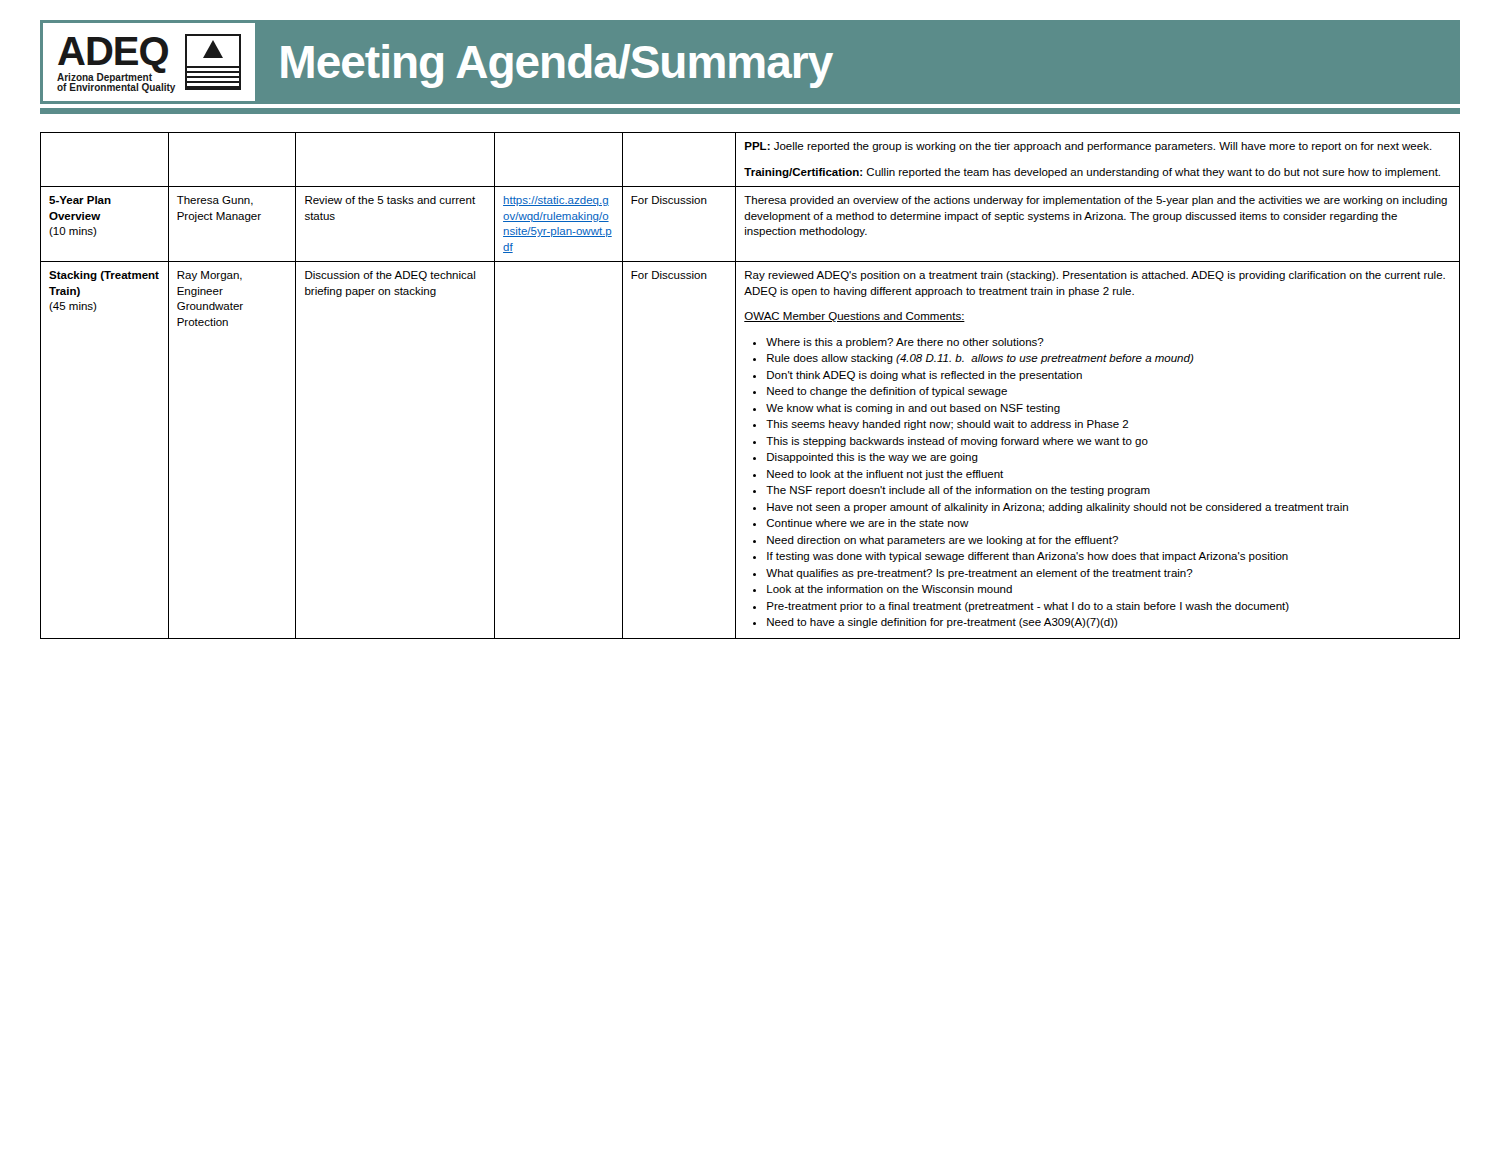ADEQ
Arizona Department
of Environmental Quality
Meeting Agenda/Summary
| | | | | | PPL: Joelle reported the group is working on the tier approach and performance parameters. Will have more to report on for next week. Training/Certification: Cullin reported the team has developed an understanding of what they want to do but not sure how to implement. |
| 5-Year Plan Overview (10 mins) | Theresa Gunn, Project Manager | Review of the 5 tasks and current status | https://static.azdeq.gov/wqd/rulemaking/onsite/5yr-plan-owwt.pdf | For Discussion | Theresa provided an overview of the actions underway for implementation of the 5-year plan and the activities we are working on including development of a method to determine impact of septic systems in Arizona. The group discussed items to consider regarding the inspection methodology. |
| Stacking (Treatment Train) (45 mins) | Ray Morgan, Engineer Groundwater Protection | Discussion of the ADEQ technical briefing paper on stacking | | For Discussion | Ray reviewed ADEQ's position on a treatment train (stacking). Presentation is attached. ADEQ is providing clarification on the current rule. ADEQ is open to having different approach to treatment train in phase 2 rule. OWAC Member Questions and Comments: Where is this a problem? Are there no other solutions? Rule does allow stacking (4.08 D.11. b. allows to use pretreatment before a mound) Don't think ADEQ is doing what is reflected in the presentation Need to change the definition of typical sewage We know what is coming in and out based on NSF testing This seems heavy handed right now; should wait to address in Phase 2 This is stepping backwards instead of moving forward where we want to go Disappointed this is the way we are going Need to look at the influent not just the effluent The NSF report doesn't include all of the information on the testing program Have not seen a proper amount of alkalinity in Arizona; adding alkalinity should not be considered a treatment train Continue where we are in the state now Need direction on what parameters are we looking at for the effluent? If testing was done with typical sewage different than Arizona's how does that impact Arizona's position What qualifies as pre-treatment? Is pre-treatment an element of the treatment train? Look at the information on the Wisconsin mound Pre-treatment prior to a final treatment (pretreatment - what I do to a stain before I wash the document) Need to have a single definition for pre-treatment (see A309(A)(7)(d)) |